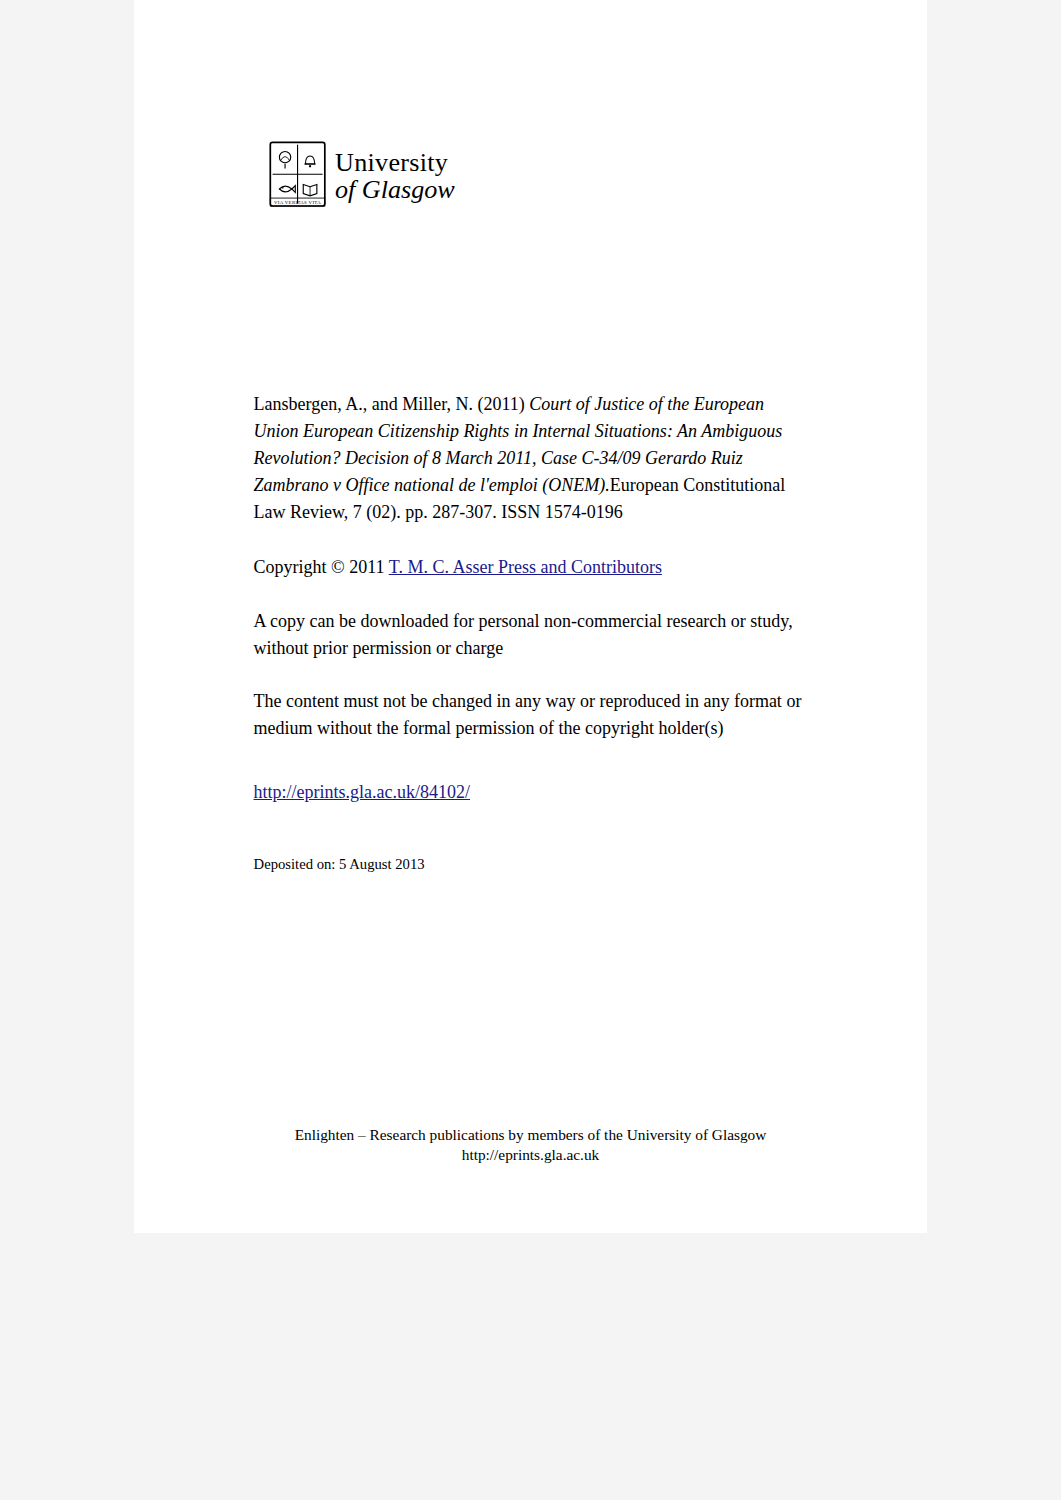VIA VERITAS VITA University of Glasgow
Lansbergen, A., and Miller, N. (2011) Court of Justice of the European Union European Citizenship Rights in Internal Situations: An Ambiguous Revolution? Decision of 8 March 2011, Case C-34/09 Gerardo Ruiz Zambrano v Office national de l'emploi (ONEM).European Constitutional Law Review, 7 (02). pp. 287-307. ISSN 1574-0196
Copyright © 2011 T. M. C. Asser Press and Contributors
A copy can be downloaded for personal non-commercial research or study, without prior permission or charge
The content must not be changed in any way or reproduced in any format or medium without the formal permission of the copyright holder(s)
http://eprints.gla.ac.uk/84102/
Deposited on: 5 August 2013
Enlighten – Research publications by members of the University of Glasgow http://eprints.gla.ac.uk